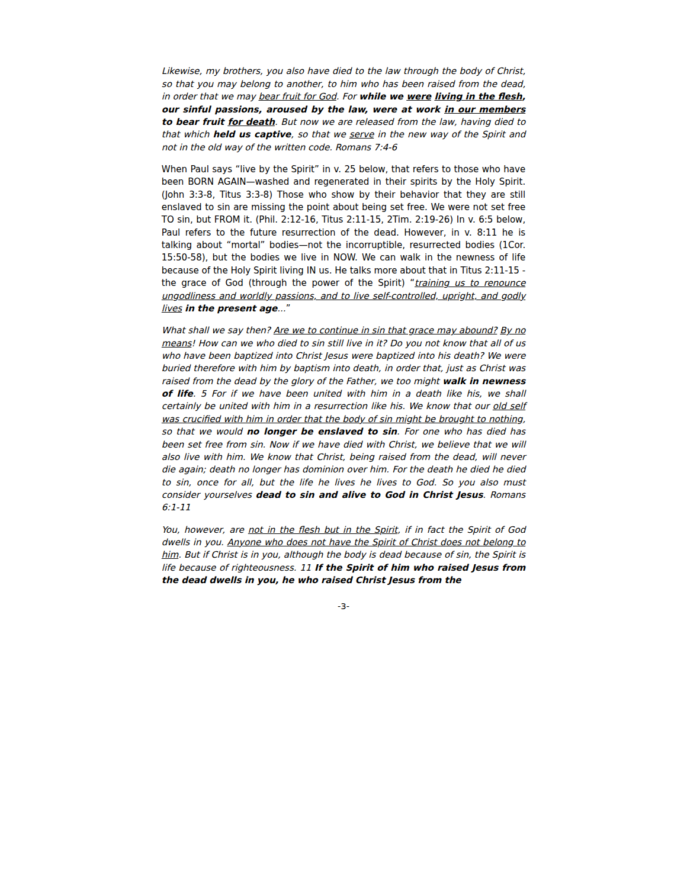Likewise, my brothers, you also have died to the law through the body of Christ, so that you may belong to another, to him who has been raised from the dead, in order that we may bear fruit for God. For while we were living in the flesh, our sinful passions, aroused by the law, were at work in our members to bear fruit for death. But now we are released from the law, having died to that which held us captive, so that we serve in the new way of the Spirit and not in the old way of the written code. Romans 7:4-6
When Paul says “live by the Spirit” in v. 25 below, that refers to those who have been BORN AGAIN—washed and regenerated in their spirits by the Holy Spirit. (John 3:3-8, Titus 3:3-8) Those who show by their behavior that they are still enslaved to sin are missing the point about being set free. We were not set free TO sin, but FROM it. (Phil. 2:12-16, Titus 2:11-15, 2Tim. 2:19-26) In v. 6:5 below, Paul refers to the future resurrection of the dead. However, in v. 8:11 he is talking about “mortal” bodies—not the incorruptible, resurrected bodies (1Cor. 15:50-58), but the bodies we live in NOW. We can walk in the newness of life because of the Holy Spirit living IN us. He talks more about that in Titus 2:11-15 - the grace of God (through the power of the Spirit) “training us to renounce ungodliness and worldly passions, and to live self-controlled, upright, and godly lives in the present age...”
What shall we say then? Are we to continue in sin that grace may abound? By no means! How can we who died to sin still live in it? Do you not know that all of us who have been baptized into Christ Jesus were baptized into his death? We were buried therefore with him by baptism into death, in order that, just as Christ was raised from the dead by the glory of the Father, we too might walk in newness of life. 5 For if we have been united with him in a death like his, we shall certainly be united with him in a resurrection like his. We know that our old self was crucified with him in order that the body of sin might be brought to nothing, so that we would no longer be enslaved to sin. For one who has died has been set free from sin. Now if we have died with Christ, we believe that we will also live with him. We know that Christ, being raised from the dead, will never die again; death no longer has dominion over him. For the death he died he died to sin, once for all, but the life he lives he lives to God. So you also must consider yourselves dead to sin and alive to God in Christ Jesus. Romans 6:1-11
You, however, are not in the flesh but in the Spirit, if in fact the Spirit of God dwells in you. Anyone who does not have the Spirit of Christ does not belong to him. But if Christ is in you, although the body is dead because of sin, the Spirit is life because of righteousness. 11 If the Spirit of him who raised Jesus from the dead dwells in you, he who raised Christ Jesus from the
-3-